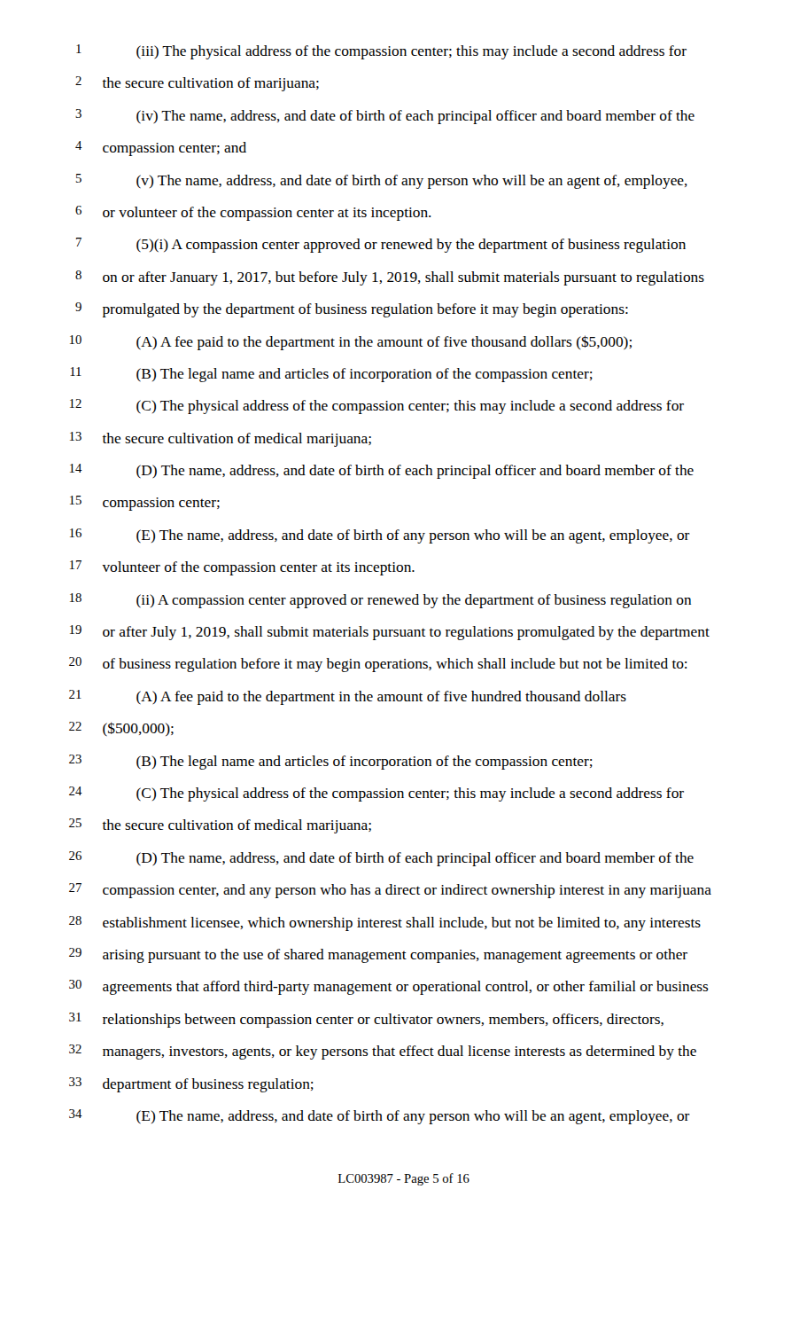(iii) The physical address of the compassion center; this may include a second address for
the secure cultivation of marijuana;
(iv) The name, address, and date of birth of each principal officer and board member of the
compassion center; and
(v) The name, address, and date of birth of any person who will be an agent of, employee,
or volunteer of the compassion center at its inception.
(5)(i) A compassion center approved or renewed by the department of business regulation
on or after January 1, 2017, but before July 1, 2019, shall submit materials pursuant to regulations
promulgated by the department of business regulation before it may begin operations:
(A) A fee paid to the department in the amount of five thousand dollars ($5,000);
(B) The legal name and articles of incorporation of the compassion center;
(C) The physical address of the compassion center; this may include a second address for
the secure cultivation of medical marijuana;
(D) The name, address, and date of birth of each principal officer and board member of the
compassion center;
(E) The name, address, and date of birth of any person who will be an agent, employee, or
volunteer of the compassion center at its inception.
(ii) A compassion center approved or renewed by the department of business regulation on
or after July 1, 2019, shall submit materials pursuant to regulations promulgated by the department
of business regulation before it may begin operations, which shall include but not be limited to:
(A) A fee paid to the department in the amount of five hundred thousand dollars
($500,000);
(B) The legal name and articles of incorporation of the compassion center;
(C) The physical address of the compassion center; this may include a second address for
the secure cultivation of medical marijuana;
(D) The name, address, and date of birth of each principal officer and board member of the
compassion center, and any person who has a direct or indirect ownership interest in any marijuana
establishment licensee, which ownership interest shall include, but not be limited to, any interests
arising pursuant to the use of shared management companies, management agreements or other
agreements that afford third-party management or operational control, or other familial or business
relationships between compassion center or cultivator owners, members, officers, directors,
managers, investors, agents, or key persons that effect dual license interests as determined by the
department of business regulation;
(E) The name, address, and date of birth of any person who will be an agent, employee, or
LC003987 - Page 5 of 16